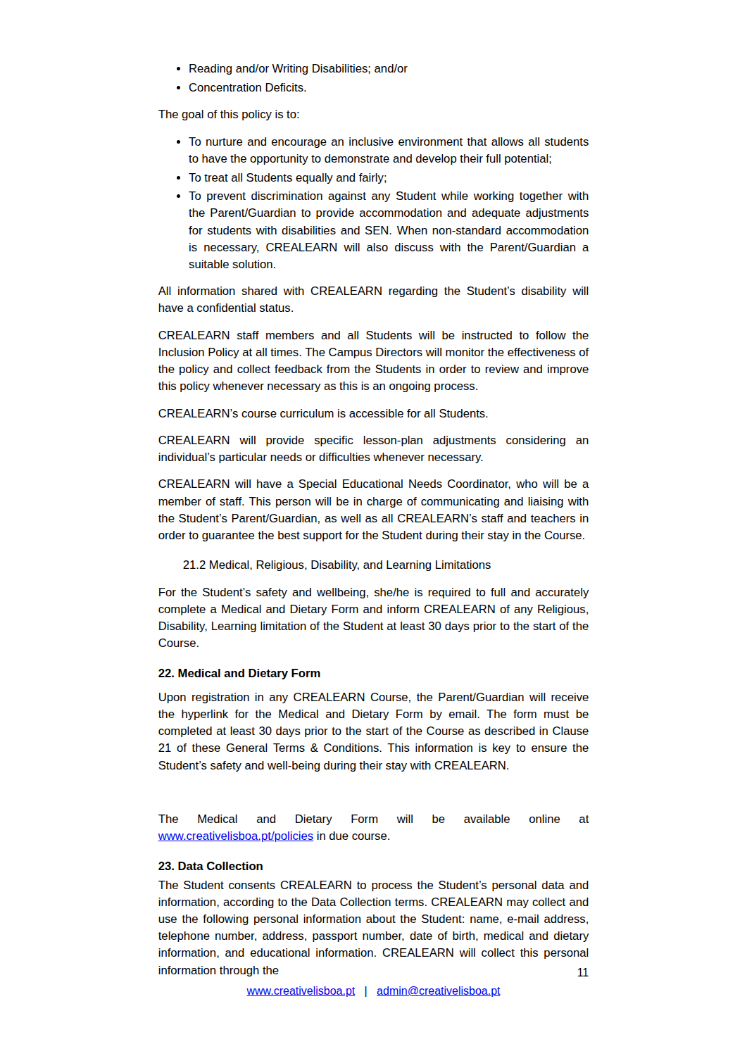Reading and/or Writing Disabilities; and/or
Concentration Deficits.
The goal of this policy is to:
To nurture and encourage an inclusive environment that allows all students to have the opportunity to demonstrate and develop their full potential;
To treat all Students equally and fairly;
To prevent discrimination against any Student while working together with the Parent/Guardian to provide accommodation and adequate adjustments for students with disabilities and SEN. When non-standard accommodation is necessary, CREALEARN will also discuss with the Parent/Guardian a suitable solution.
All information shared with CREALEARN regarding the Student’s disability will have a confidential status.
CREALEARN staff members and all Students will be instructed to follow the Inclusion Policy at all times. The Campus Directors will monitor the effectiveness of the policy and collect feedback from the Students in order to review and improve this policy whenever necessary as this is an ongoing process.
CREALEARN’s course curriculum is accessible for all Students.
CREALEARN will provide specific lesson-plan adjustments considering an individual’s particular needs or difficulties whenever necessary.
CREALEARN will have a Special Educational Needs Coordinator, who will be a member of staff. This person will be in charge of communicating and liaising with the Student’s Parent/Guardian, as well as all CREALEARN’s staff and teachers in order to guarantee the best support for the Student during their stay in the Course.
21.2 Medical, Religious, Disability, and Learning Limitations
For the Student’s safety and wellbeing, she/he is required to full and accurately complete a Medical and Dietary Form and inform CREALEARN of any Religious, Disability, Learning limitation of the Student at least 30 days prior to the start of the Course.
22. Medical and Dietary Form
Upon registration in any CREALEARN Course, the Parent/Guardian will receive the hyperlink for the Medical and Dietary Form by email. The form must be completed at least 30 days prior to the start of the Course as described in Clause 21 of these General Terms & Conditions. This information is key to ensure the Student’s safety and well-being during their stay with CREALEARN.
The Medical and Dietary Form will be available online at www.creativelisboa.pt/policies in due course.
23. Data Collection
The Student consents CREALEARN to process the Student’s personal data and information, according to the Data Collection terms. CREALEARN may collect and use the following personal information about the Student: name, e-mail address, telephone number, address, passport number, date of birth, medical and dietary information, and educational information. CREALEARN will collect this personal information through the
11
www.creativelisboa.pt | admin@creativelisboa.pt